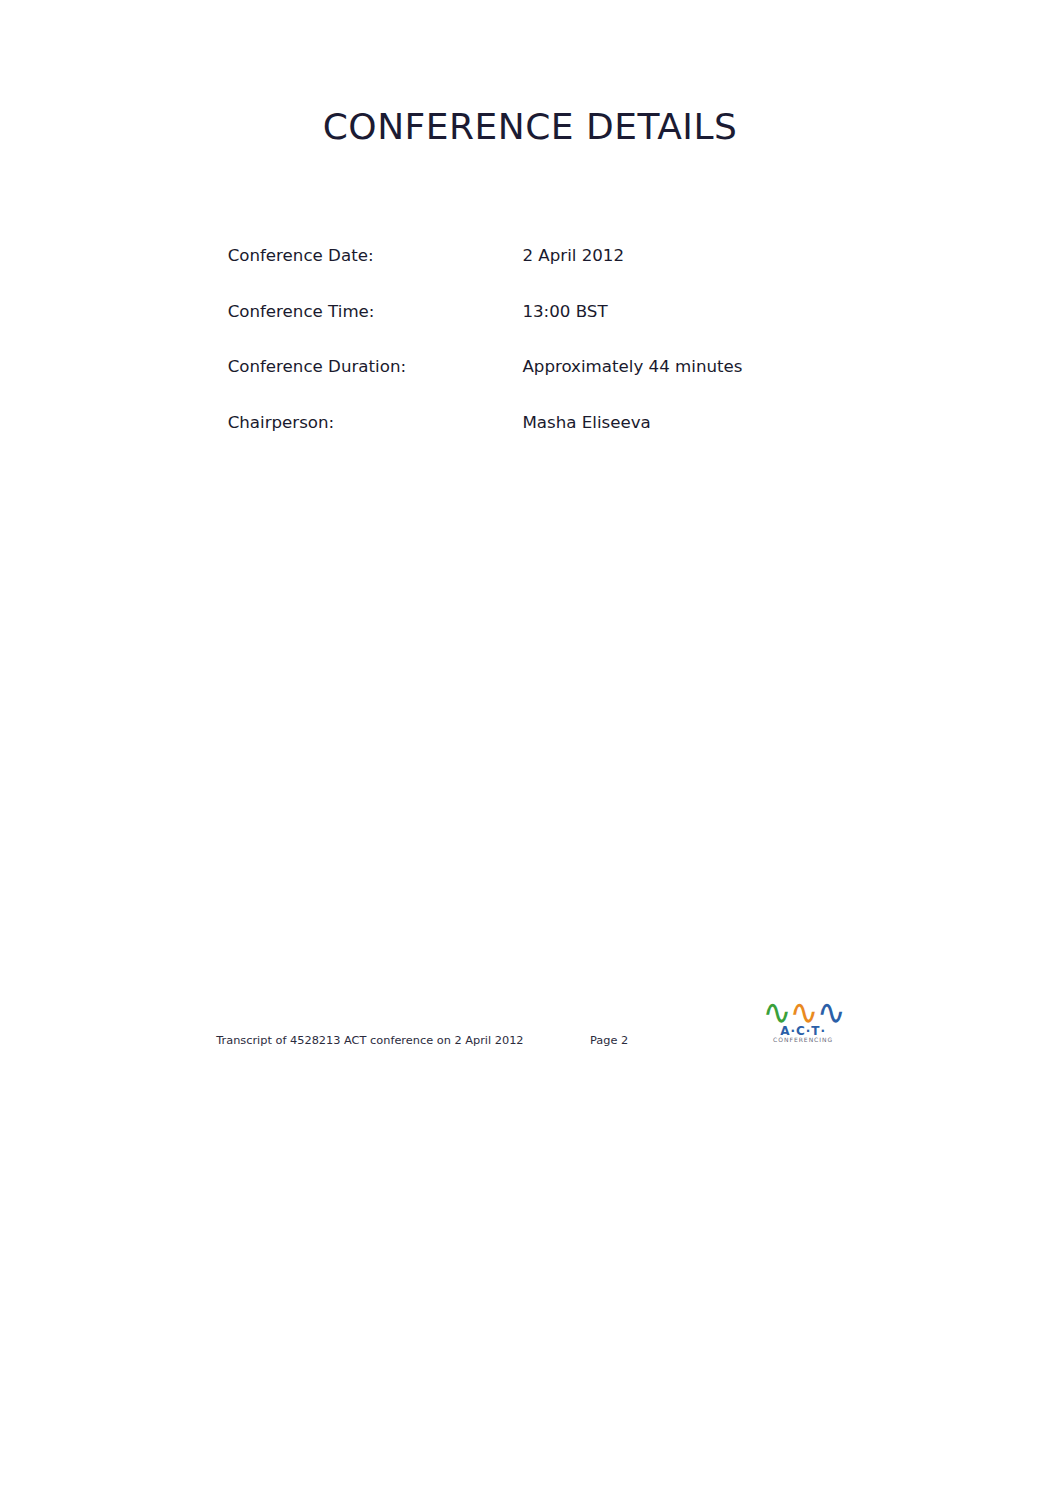CONFERENCE DETAILS
| Conference Date: | 2 April 2012 |
| Conference Time: | 13:00 BST |
| Conference Duration: | Approximately 44 minutes |
| Chairperson: | Masha Eliseeva |
Transcript of 4528213 ACT conference on 2 April 2012
Page 2
∿∿∿
A·C·T·
CONFERENCING